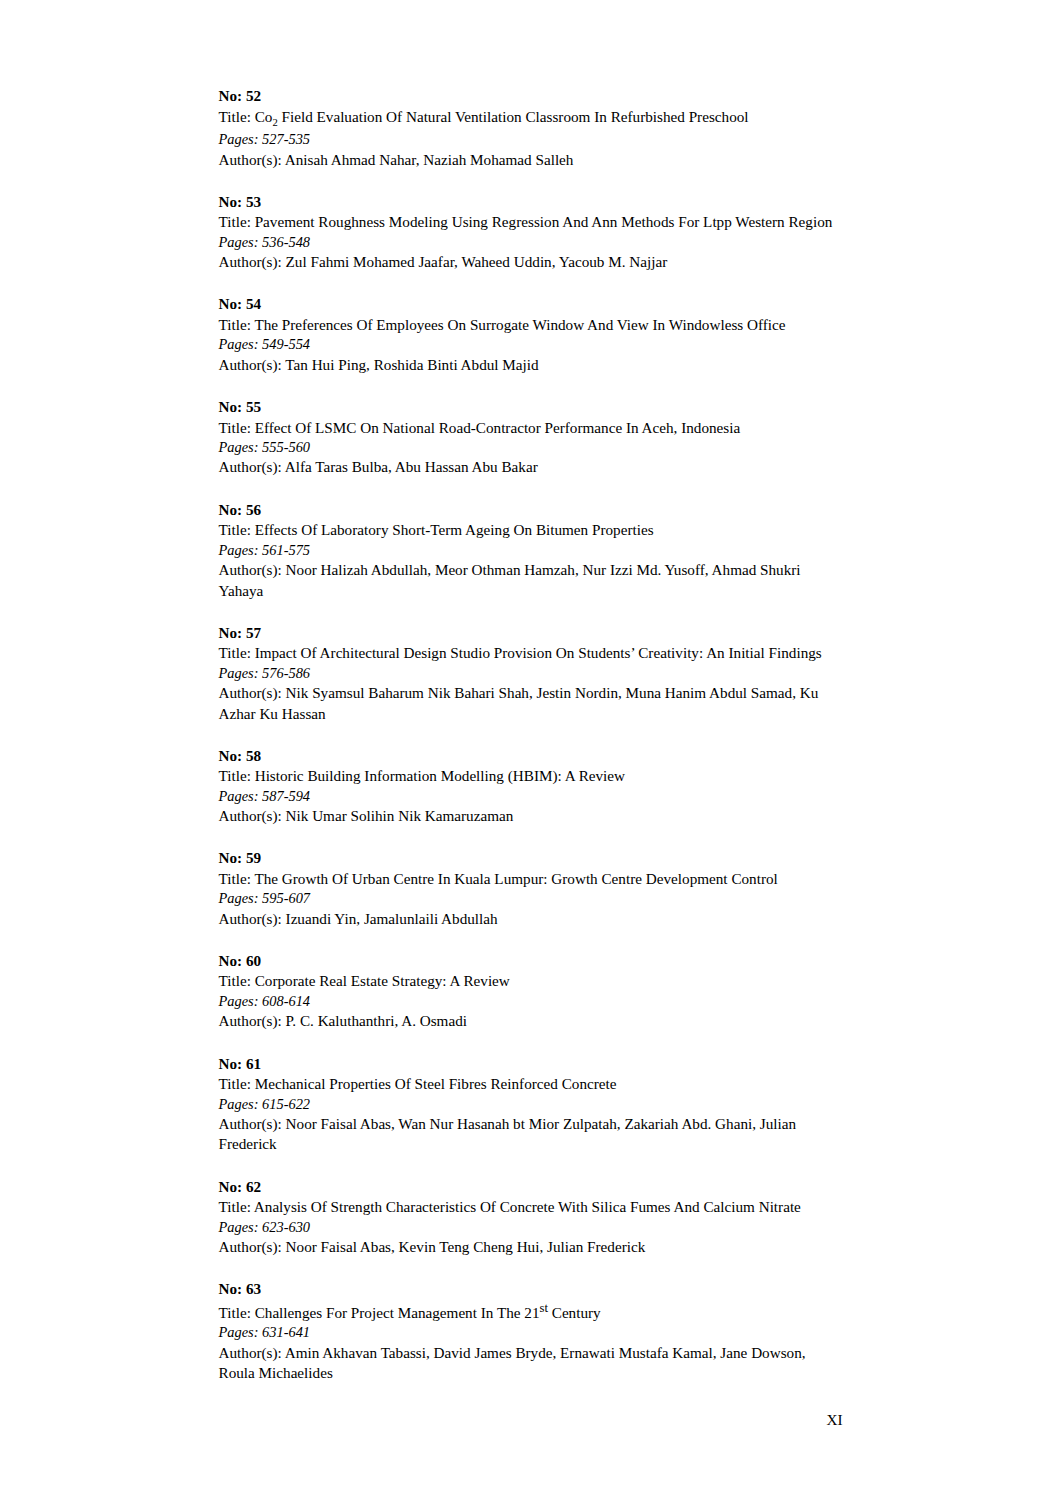No: 52
Title: Co2 Field Evaluation Of Natural Ventilation Classroom In Refurbished Preschool
Pages: 527-535
Author(s): Anisah Ahmad Nahar, Naziah Mohamad Salleh
No: 53
Title: Pavement Roughness Modeling Using Regression And Ann Methods For Ltpp Western Region
Pages: 536-548
Author(s): Zul Fahmi Mohamed Jaafar, Waheed Uddin, Yacoub M. Najjar
No: 54
Title: The Preferences Of Employees On Surrogate Window And View In Windowless Office
Pages: 549-554
Author(s): Tan Hui Ping, Roshida Binti Abdul Majid
No: 55
Title: Effect Of LSMC On National Road-Contractor Performance In Aceh, Indonesia
Pages: 555-560
Author(s): Alfa Taras Bulba, Abu Hassan Abu Bakar
No: 56
Title: Effects Of Laboratory Short-Term Ageing On Bitumen Properties
Pages: 561-575
Author(s): Noor Halizah Abdullah, Meor Othman Hamzah, Nur Izzi Md. Yusoff, Ahmad Shukri Yahaya
No: 57
Title: Impact Of Architectural Design Studio Provision On Students’ Creativity: An Initial Findings
Pages: 576-586
Author(s): Nik Syamsul Baharum Nik Bahari Shah, Jestin Nordin, Muna Hanim Abdul Samad, Ku Azhar Ku Hassan
No: 58
Title: Historic Building Information Modelling (HBIM): A Review
Pages: 587-594
Author(s): Nik Umar Solihin Nik Kamaruzaman
No: 59
Title: The Growth Of Urban Centre In Kuala Lumpur: Growth Centre Development Control
Pages: 595-607
Author(s): Izuandi Yin, Jamalunlaili Abdullah
No: 60
Title: Corporate Real Estate Strategy: A Review
Pages: 608-614
Author(s): P. C. Kaluthanthri, A. Osmadi
No: 61
Title: Mechanical Properties Of Steel Fibres Reinforced Concrete
Pages: 615-622
Author(s): Noor Faisal Abas, Wan Nur Hasanah bt Mior Zulpatah, Zakariah Abd. Ghani, Julian Frederick
No: 62
Title: Analysis Of Strength Characteristics Of Concrete With Silica Fumes And Calcium Nitrate
Pages: 623-630
Author(s): Noor Faisal Abas, Kevin Teng Cheng Hui, Julian Frederick
No: 63
Title: Challenges For Project Management In The 21st Century
Pages: 631-641
Author(s): Amin Akhavan Tabassi, David James Bryde, Ernawati Mustafa Kamal, Jane Dowson, Roula Michaelides
XI